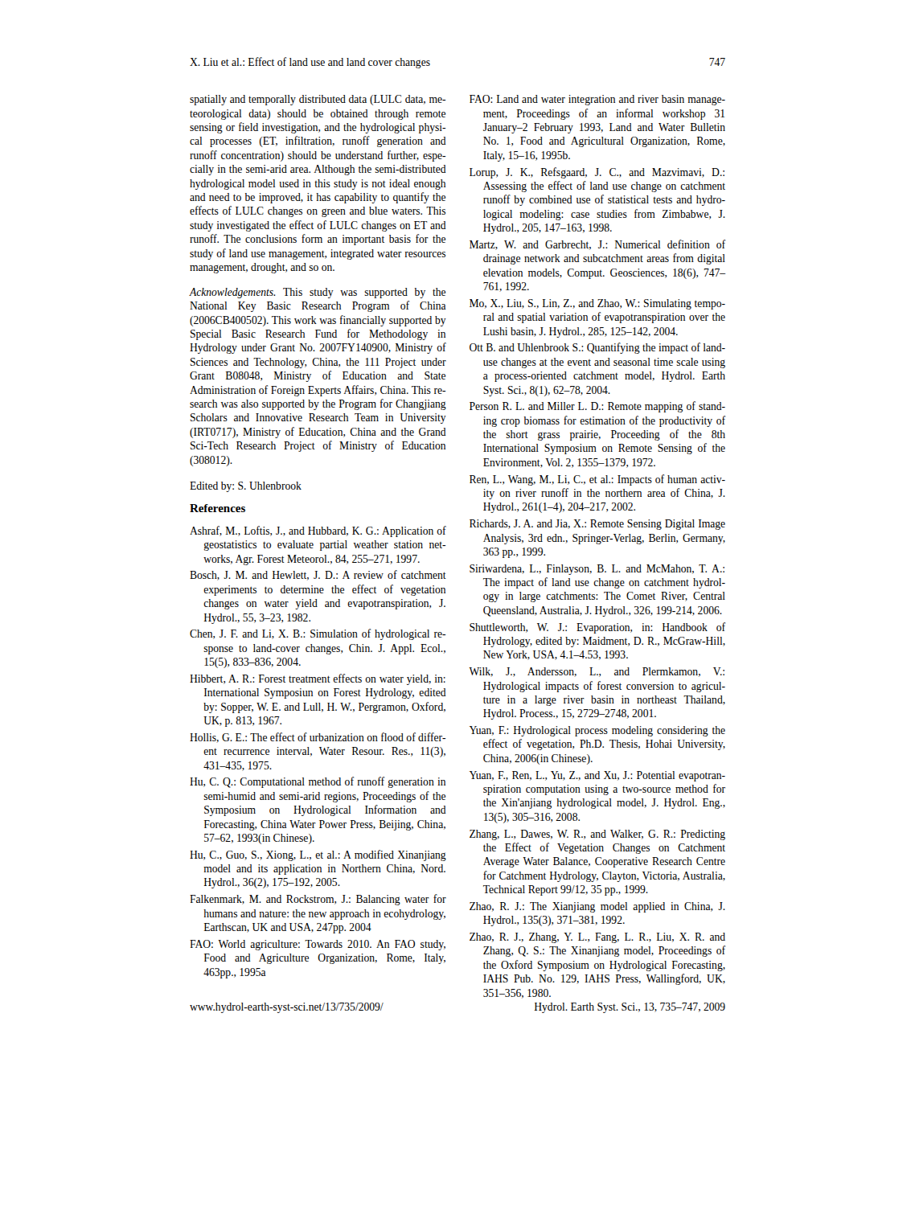X. Liu et al.: Effect of land use and land cover changes
747
spatially and temporally distributed data (LULC data, meteorological data) should be obtained through remote sensing or field investigation, and the hydrological physical processes (ET, infiltration, runoff generation and runoff concentration) should be understand further, especially in the semi-arid area. Although the semi-distributed hydrological model used in this study is not ideal enough and need to be improved, it has capability to quantify the effects of LULC changes on green and blue waters. This study investigated the effect of LULC changes on ET and runoff. The conclusions form an important basis for the study of land use management, integrated water resources management, drought, and so on.
Acknowledgements. This study was supported by the National Key Basic Research Program of China (2006CB400502). This work was financially supported by Special Basic Research Fund for Methodology in Hydrology under Grant No. 2007FY140900, Ministry of Sciences and Technology, China, the 111 Project under Grant B08048, Ministry of Education and State Administration of Foreign Experts Affairs, China. This research was also supported by the Program for Changjiang Scholars and Innovative Research Team in University (IRT0717), Ministry of Education, China and the Grand Sci-Tech Research Project of Ministry of Education (308012).
Edited by: S. Uhlenbrook
References
Ashraf, M., Loftis, J., and Hubbard, K. G.: Application of geostatistics to evaluate partial weather station networks, Agr. Forest Meteorol., 84, 255–271, 1997.
Bosch, J. M. and Hewlett, J. D.: A review of catchment experiments to determine the effect of vegetation changes on water yield and evapotranspiration, J. Hydrol., 55, 3–23, 1982.
Chen, J. F. and Li, X. B.: Simulation of hydrological response to land-cover changes, Chin. J. Appl. Ecol., 15(5), 833–836, 2004.
Hibbert, A. R.: Forest treatment effects on water yield, in: International Symposiun on Forest Hydrology, edited by: Sopper, W. E. and Lull, H. W., Pergramon, Oxford, UK, p. 813, 1967.
Hollis, G. E.: The effect of urbanization on flood of different recurrence interval, Water Resour. Res., 11(3), 431–435, 1975.
Hu, C. Q.: Computational method of runoff generation in semi-humid and semi-arid regions, Proceedings of the Symposium on Hydrological Information and Forecasting, China Water Power Press, Beijing, China, 57–62, 1993(in Chinese).
Hu, C., Guo, S., Xiong, L., et al.: A modified Xinanjiang model and its application in Northern China, Nord. Hydrol., 36(2), 175–192, 2005.
Falkenmark, M. and Rockstrom, J.: Balancing water for humans and nature: the new approach in ecohydrology, Earthscan, UK and USA, 247pp. 2004
FAO: World agriculture: Towards 2010. An FAO study, Food and Agriculture Organization, Rome, Italy, 463pp., 1995a
FAO: Land and water integration and river basin management, Proceedings of an informal workshop 31 January–2 February 1993, Land and Water Bulletin No. 1, Food and Agricultural Organization, Rome, Italy, 15–16, 1995b.
Lorup, J. K., Refsgaard, J. C., and Mazvimavi, D.: Assessing the effect of land use change on catchment runoff by combined use of statistical tests and hydrological modeling: case studies from Zimbabwe, J. Hydrol., 205, 147–163, 1998.
Martz, W. and Garbrecht, J.: Numerical definition of drainage network and subcatchment areas from digital elevation models, Comput. Geosciences, 18(6), 747–761, 1992.
Mo, X., Liu, S., Lin, Z., and Zhao, W.: Simulating temporal and spatial variation of evapotranspiration over the Lushi basin, J. Hydrol., 285, 125–142, 2004.
Ott B. and Uhlenbrook S.: Quantifying the impact of land-use changes at the event and seasonal time scale using a process-oriented catchment model, Hydrol. Earth Syst. Sci., 8(1), 62–78, 2004.
Person R. L. and Miller L. D.: Remote mapping of standing crop biomass for estimation of the productivity of the short grass prairie, Proceeding of the 8th International Symposium on Remote Sensing of the Environment, Vol. 2, 1355–1379, 1972.
Ren, L., Wang, M., Li, C., et al.: Impacts of human activity on river runoff in the northern area of China, J. Hydrol., 261(1–4), 204–217, 2002.
Richards, J. A. and Jia, X.: Remote Sensing Digital Image Analysis, 3rd edn., Springer-Verlag, Berlin, Germany, 363 pp., 1999.
Siriwardena, L., Finlayson, B. L. and McMahon, T. A.: The impact of land use change on catchment hydrology in large catchments: The Comet River, Central Queensland, Australia, J. Hydrol., 326, 199-214, 2006.
Shuttleworth, W. J.: Evaporation, in: Handbook of Hydrology, edited by: Maidment, D. R., McGraw-Hill, New York, USA, 4.1–4.53, 1993.
Wilk, J., Andersson, L., and Plermkamon, V.: Hydrological impacts of forest conversion to agriculture in a large river basin in northeast Thailand, Hydrol. Process., 15, 2729–2748, 2001.
Yuan, F.: Hydrological process modeling considering the effect of vegetation, Ph.D. Thesis, Hohai University, China, 2006(in Chinese).
Yuan, F., Ren, L., Yu, Z., and Xu, J.: Potential evapotranspiration computation using a two-source method for the Xin'anjiang hydrological model, J. Hydrol. Eng., 13(5), 305–316, 2008.
Zhang, L., Dawes, W. R., and Walker, G. R.: Predicting the Effect of Vegetation Changes on Catchment Average Water Balance, Cooperative Research Centre for Catchment Hydrology, Clayton, Victoria, Australia, Technical Report 99/12, 35 pp., 1999.
Zhao, R. J.: The Xianjiang model applied in China, J. Hydrol., 135(3), 371–381, 1992.
Zhao, R. J., Zhang, Y. L., Fang, L. R., Liu, X. R. and Zhang, Q. S.: The Xinanjiang model, Proceedings of the Oxford Symposium on Hydrological Forecasting, IAHS Pub. No. 129, IAHS Press, Wallingford, UK, 351–356, 1980.
www.hydrol-earth-syst-sci.net/13/735/2009/
Hydrol. Earth Syst. Sci., 13, 735–747, 2009